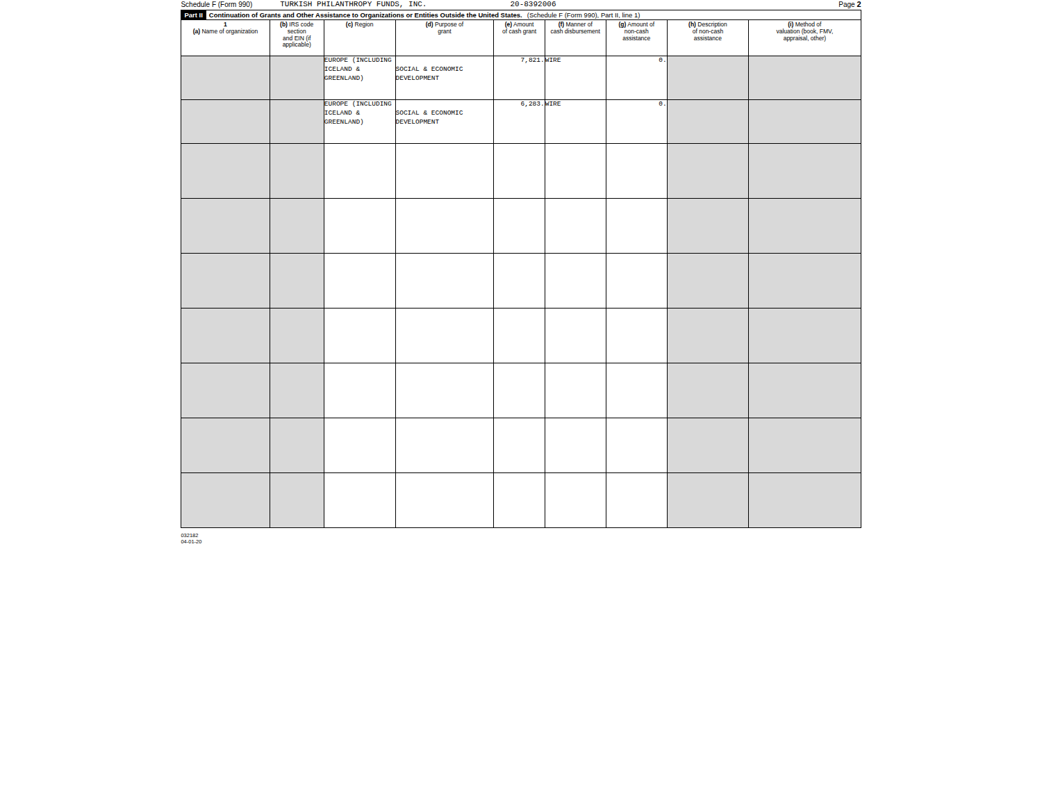Schedule F (Form 990)
TURKISH PHILANTHROPY FUNDS, INC.
20-8392006
Page 2
Part II
Continuation of Grants and Other Assistance to Organizations or Entities Outside the United States.(Schedule F (Form 990), Part II, line 1)
| 1 (a) Name of organization | (b) IRS code section and EIN (if applicable) | (c) Region | (d) Purpose of grant | (e) Amount of cash grant | (f) Manner of cash disbursement | (g) Amount of non-cash assistance | (h) Description of non-cash assistance | (i) Method of valuation (book, FMV, appraisal, other) |
| --- | --- | --- | --- | --- | --- | --- | --- | --- |
| | | EUROPE (INCLUDING ICELAND & GREENLAND) | SOCIAL & ECONOMIC DEVELOPMENT | 7,821. | WIRE | 0. | | |
| | | EUROPE (INCLUDING ICELAND & GREENLAND) | SOCIAL & ECONOMIC DEVELOPMENT | 6,283. | WIRE | 0. | | |
032182
04-01-20